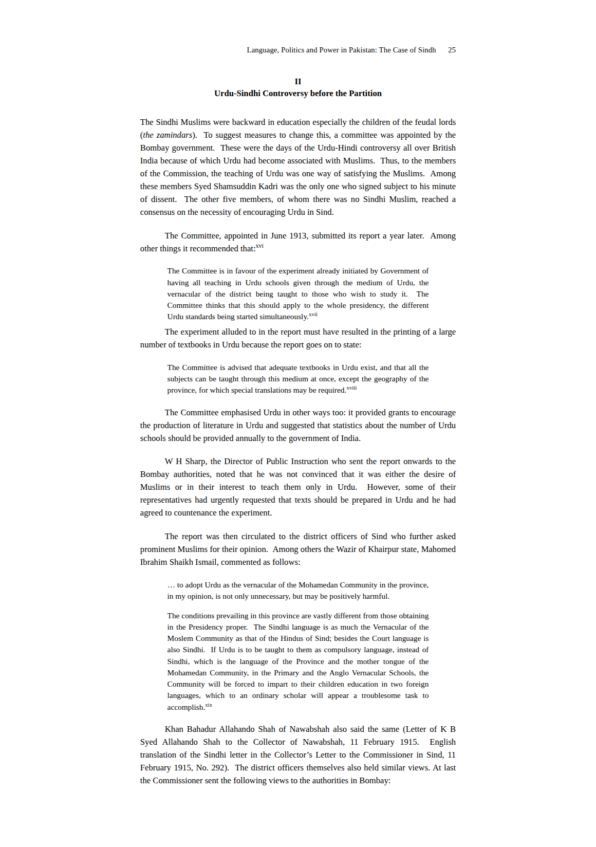Language, Politics and Power in Pakistan: The Case of Sindh25
II
Urdu-Sindhi Controversy before the Partition
The Sindhi Muslims were backward in education especially the children of the feudal lords (the zamindars). To suggest measures to change this, a committee was appointed by the Bombay government. These were the days of the Urdu-Hindi controversy all over British India because of which Urdu had become associated with Muslims. Thus, to the members of the Commission, the teaching of Urdu was one way of satisfying the Muslims. Among these members Syed Shamsuddin Kadri was the only one who signed subject to his minute of dissent. The other five members, of whom there was no Sindhi Muslim, reached a consensus on the necessity of encouraging Urdu in Sind.
The Committee, appointed in June 1913, submitted its report a year later. Among other things it recommended that:xvi
The Committee is in favour of the experiment already initiated by Government of having all teaching in Urdu schools given through the medium of Urdu, the vernacular of the district being taught to those who wish to study it. The Committee thinks that this should apply to the whole presidency, the different Urdu standards being started simultaneously.xvii
The experiment alluded to in the report must have resulted in the printing of a large number of textbooks in Urdu because the report goes on to state:
The Committee is advised that adequate textbooks in Urdu exist, and that all the subjects can be taught through this medium at once, except the geography of the province, for which special translations may be required.xviii
The Committee emphasised Urdu in other ways too: it provided grants to encourage the production of literature in Urdu and suggested that statistics about the number of Urdu schools should be provided annually to the government of India.
W H Sharp, the Director of Public Instruction who sent the report onwards to the Bombay authorities, noted that he was not convinced that it was either the desire of Muslims or in their interest to teach them only in Urdu. However, some of their representatives had urgently requested that texts should be prepared in Urdu and he had agreed to countenance the experiment.
The report was then circulated to the district officers of Sind who further asked prominent Muslims for their opinion. Among others the Wazir of Khairpur state, Mahomed Ibrahim Shaikh Ismail, commented as follows:
… to adopt Urdu as the vernacular of the Mohamedan Community in the province, in my opinion, is not only unnecessary, but may be positively harmful.
The conditions prevailing in this province are vastly different from those obtaining in the Presidency proper. The Sindhi language is as much the Vernacular of the Moslem Community as that of the Hindus of Sind; besides the Court language is also Sindhi. If Urdu is to be taught to them as compulsory language, instead of Sindhi, which is the language of the Province and the mother tongue of the Mohamedan Community, in the Primary and the Anglo Vernacular Schools, the Community will be forced to impart to their children education in two foreign languages, which to an ordinary scholar will appear a troublesome task to accomplish.xix
Khan Bahadur Allahando Shah of Nawabshah also said the same (Letter of K B Syed Allahando Shah to the Collector of Nawabshah, 11 February 1915. English translation of the Sindhi letter in the Collector’s Letter to the Commissioner in Sind, 11 February 1915, No. 292). The district officers themselves also held similar views. At last the Commissioner sent the following views to the authorities in Bombay: